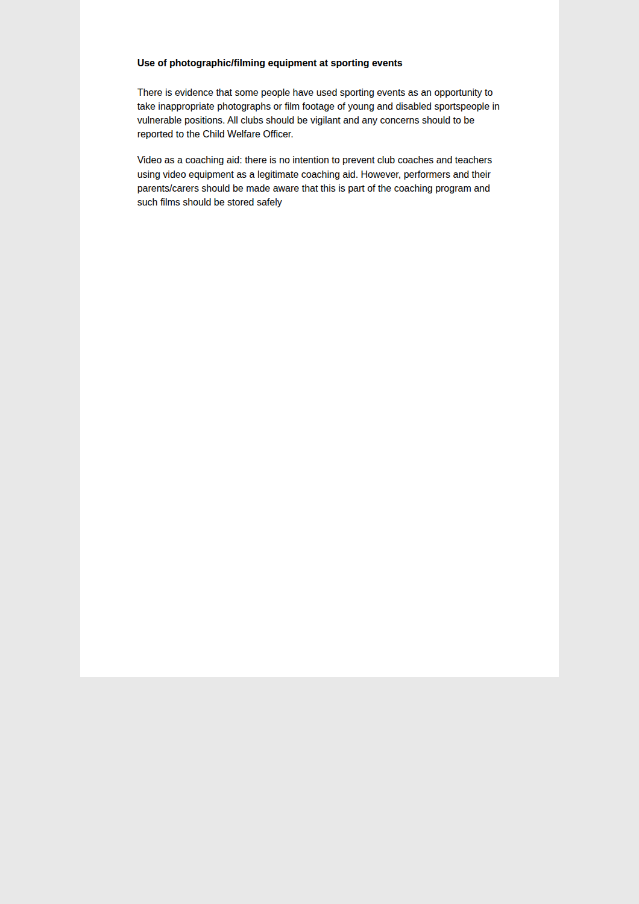Use of photographic/filming equipment at sporting events
There is evidence that some people have used sporting events as an opportunity to take inappropriate photographs or film footage of young and disabled sportspeople in vulnerable positions. All clubs should be vigilant and any concerns should to be reported to the Child Welfare Officer.
Video as a coaching aid: there is no intention to prevent club coaches and teachers using video equipment as a legitimate coaching aid. However, performers and their parents/carers should be made aware that this is part of the coaching program and such films should be stored safely